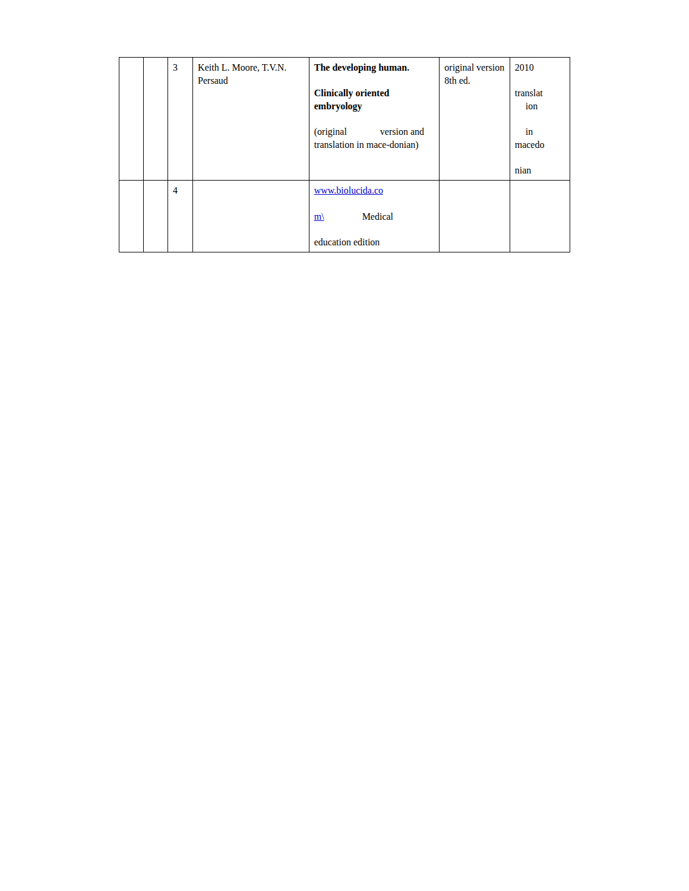| | | 3 | Keith L. Moore, T.V.N. Persaud | The developing human. Clinically oriented embryology (original version and translation in mace-donian) | original version 8th ed. | 2010 translat ion in macedo nian |
| | | 4 | | www.biolucida.co m\ Medical education edition | | |